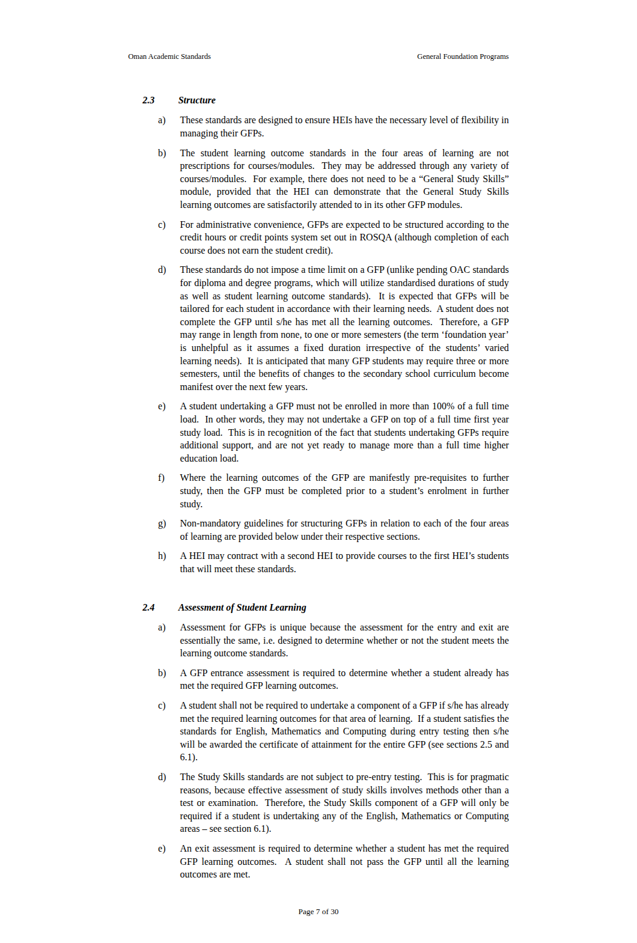Oman Academic Standards
General Foundation Programs
2.3 Structure
These standards are designed to ensure HEIs have the necessary level of flexibility in managing their GFPs.
The student learning outcome standards in the four areas of learning are not prescriptions for courses/modules. They may be addressed through any variety of courses/modules. For example, there does not need to be a “General Study Skills” module, provided that the HEI can demonstrate that the General Study Skills learning outcomes are satisfactorily attended to in its other GFP modules.
For administrative convenience, GFPs are expected to be structured according to the credit hours or credit points system set out in ROSQA (although completion of each course does not earn the student credit).
These standards do not impose a time limit on a GFP (unlike pending OAC standards for diploma and degree programs, which will utilize standardised durations of study as well as student learning outcome standards). It is expected that GFPs will be tailored for each student in accordance with their learning needs. A student does not complete the GFP until s/he has met all the learning outcomes. Therefore, a GFP may range in length from none, to one or more semesters (the term ‘foundation year’ is unhelpful as it assumes a fixed duration irrespective of the students’ varied learning needs). It is anticipated that many GFP students may require three or more semesters, until the benefits of changes to the secondary school curriculum become manifest over the next few years.
A student undertaking a GFP must not be enrolled in more than 100% of a full time load. In other words, they may not undertake a GFP on top of a full time first year study load. This is in recognition of the fact that students undertaking GFPs require additional support, and are not yet ready to manage more than a full time higher education load.
Where the learning outcomes of the GFP are manifestly pre-requisites to further study, then the GFP must be completed prior to a student’s enrolment in further study.
Non-mandatory guidelines for structuring GFPs in relation to each of the four areas of learning are provided below under their respective sections.
A HEI may contract with a second HEI to provide courses to the first HEI’s students that will meet these standards.
2.4 Assessment of Student Learning
Assessment for GFPs is unique because the assessment for the entry and exit are essentially the same, i.e. designed to determine whether or not the student meets the learning outcome standards.
A GFP entrance assessment is required to determine whether a student already has met the required GFP learning outcomes.
A student shall not be required to undertake a component of a GFP if s/he has already met the required learning outcomes for that area of learning. If a student satisfies the standards for English, Mathematics and Computing during entry testing then s/he will be awarded the certificate of attainment for the entire GFP (see sections 2.5 and 6.1).
The Study Skills standards are not subject to pre-entry testing. This is for pragmatic reasons, because effective assessment of study skills involves methods other than a test or examination. Therefore, the Study Skills component of a GFP will only be required if a student is undertaking any of the English, Mathematics or Computing areas – see section 6.1).
An exit assessment is required to determine whether a student has met the required GFP learning outcomes. A student shall not pass the GFP until all the learning outcomes are met.
Page 7 of 30